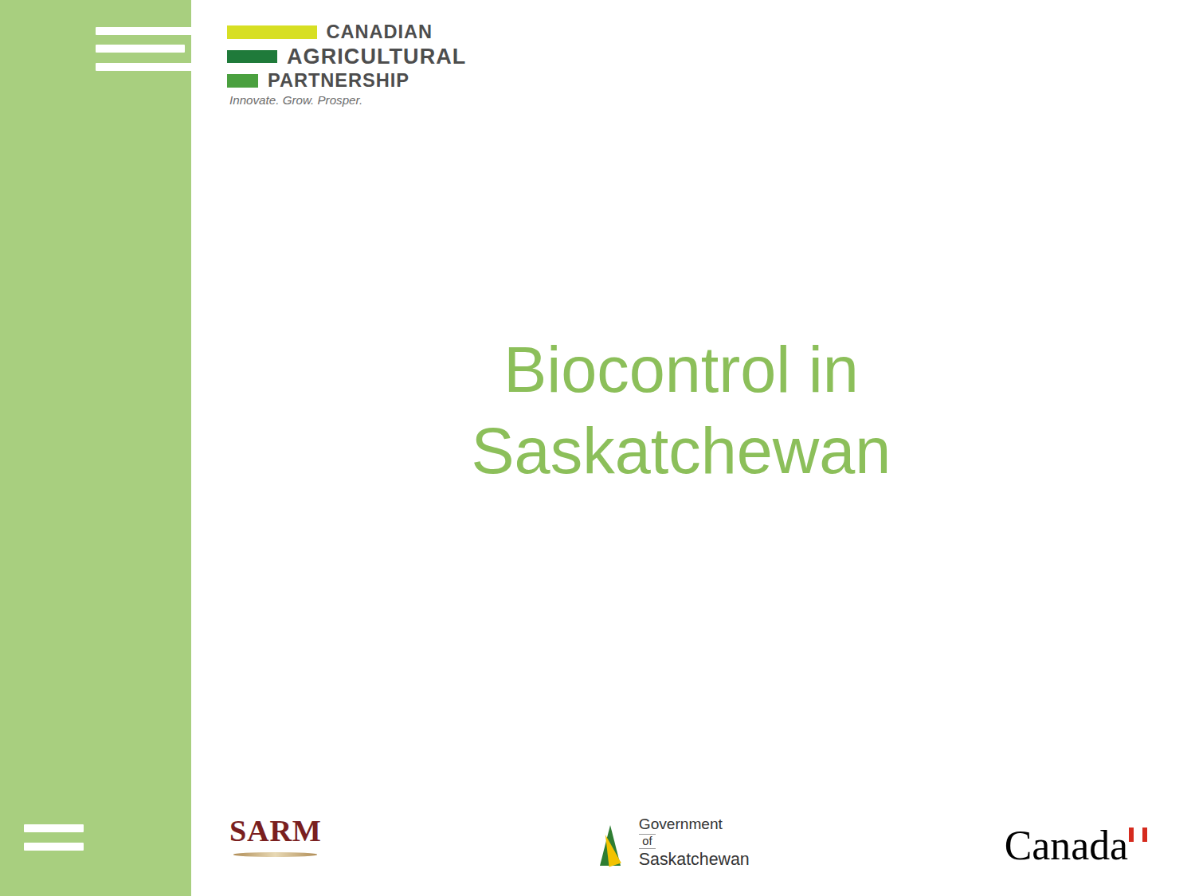CANADIAN
AGRICULTURAL
PARTNERSHIP
Innovate. Grow. Prosper.
Biocontrol in
Saskatchewan
SARM
Government
of
Saskatchewan
Canada